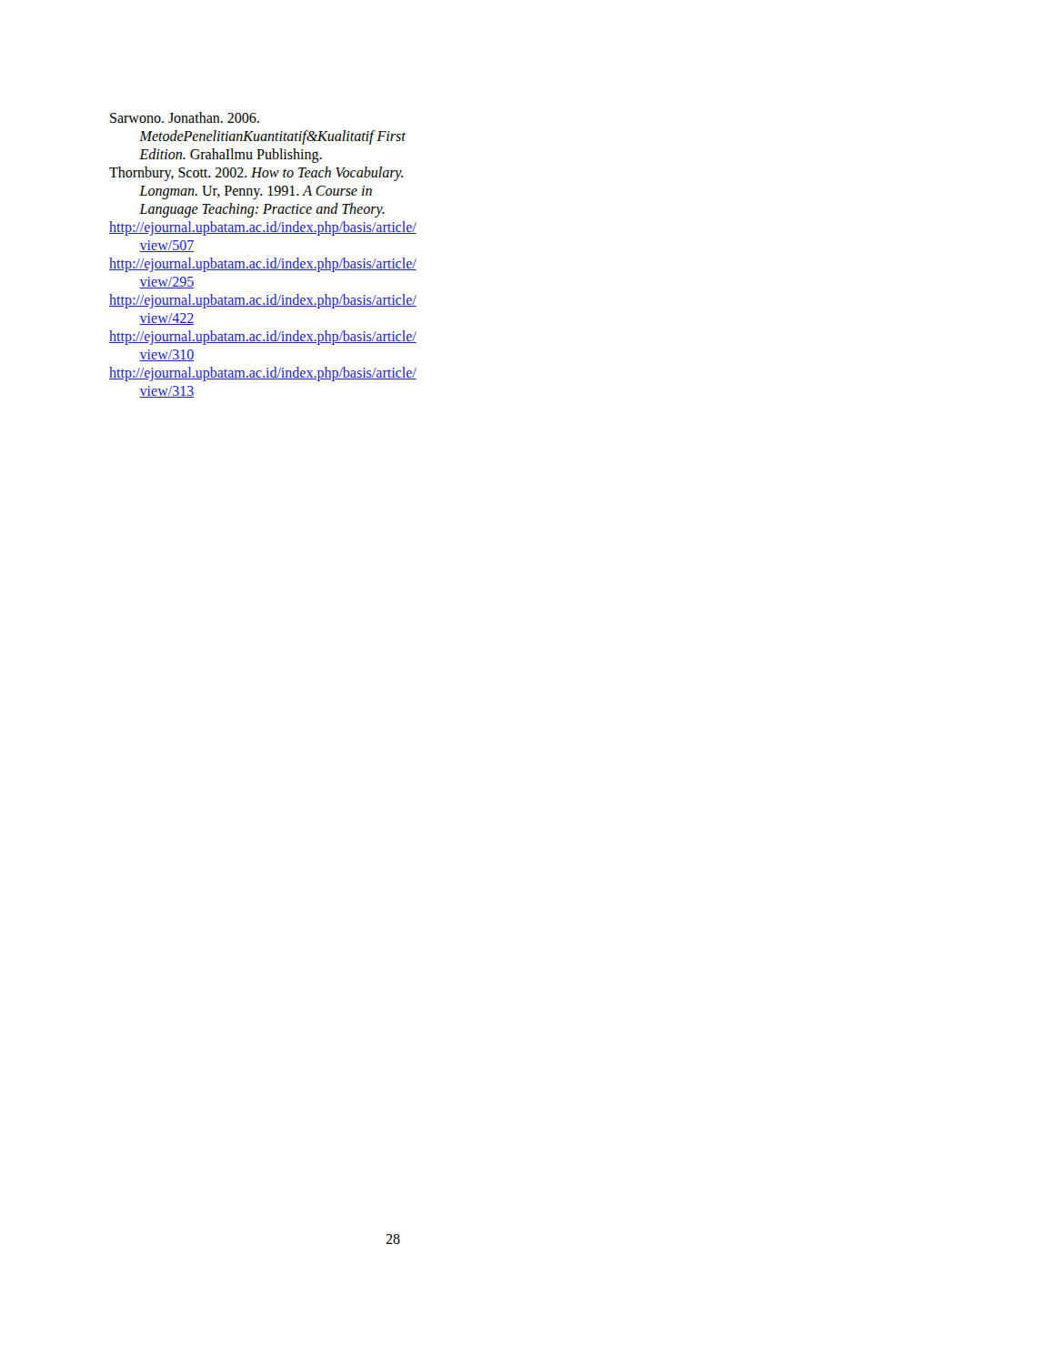Sarwono. Jonathan. 2006. MetodePenelitianKuantitatif&Kualitatif First Edition. GrahaIlmu Publishing.
Thornbury, Scott. 2002. How to Teach Vocabulary. Longman. Ur, Penny. 1991. A Course in Language Teaching: Practice and Theory.
http://ejournal.upbatam.ac.id/index.php/basis/article/view/507
http://ejournal.upbatam.ac.id/index.php/basis/article/view/295
http://ejournal.upbatam.ac.id/index.php/basis/article/view/422
http://ejournal.upbatam.ac.id/index.php/basis/article/view/310
http://ejournal.upbatam.ac.id/index.php/basis/article/view/313
28